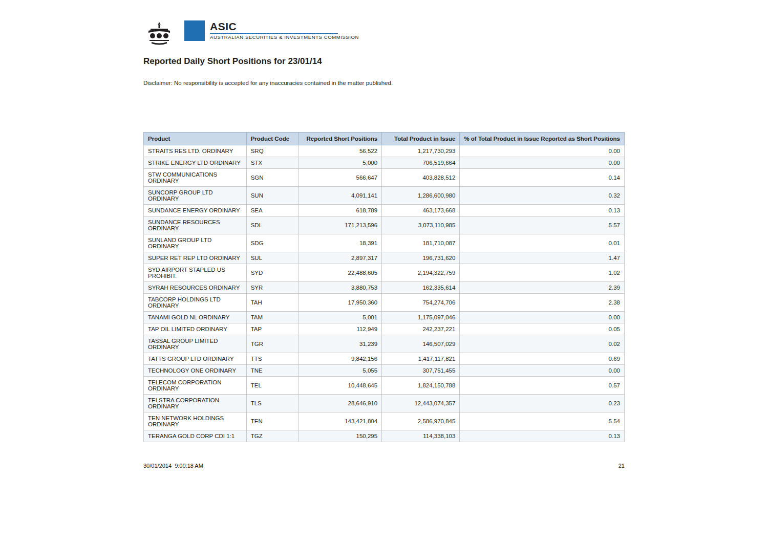ASIC
Australian Securities & Investments Commission
Reported Daily Short Positions for 23/01/14
Disclaimer: No responsibility is accepted for any inaccuracies contained in the matter published.
| Product | Product Code | Reported Short Positions | Total Product in Issue | % of Total Product in Issue Reported as Short Positions |
| --- | --- | --- | --- | --- |
| STRAITS RES LTD. ORDINARY | SRQ | 56,522 | 1,217,730,293 | 0.00 |
| STRIKE ENERGY LTD ORDINARY | STX | 5,000 | 706,519,664 | 0.00 |
| STW COMMUNICATIONS ORDINARY | SGN | 566,647 | 403,828,512 | 0.14 |
| SUNCORP GROUP LTD ORDINARY | SUN | 4,091,141 | 1,286,600,980 | 0.32 |
| SUNDANCE ENERGY ORDINARY | SEA | 618,789 | 463,173,668 | 0.13 |
| SUNDANCE RESOURCES ORDINARY | SDL | 171,213,596 | 3,073,110,985 | 5.57 |
| SUNLAND GROUP LTD ORDINARY | SDG | 18,391 | 181,710,087 | 0.01 |
| SUPER RET REP LTD ORDINARY | SUL | 2,897,317 | 196,731,620 | 1.47 |
| SYD AIRPORT STAPLED US PROHIBIT. | SYD | 22,488,605 | 2,194,322,759 | 1.02 |
| SYRAH RESOURCES ORDINARY | SYR | 3,880,753 | 162,335,614 | 2.39 |
| TABCORP HOLDINGS LTD ORDINARY | TAH | 17,950,360 | 754,274,706 | 2.38 |
| TANAMI GOLD NL ORDINARY | TAM | 5,001 | 1,175,097,046 | 0.00 |
| TAP OIL LIMITED ORDINARY | TAP | 112,949 | 242,237,221 | 0.05 |
| TASSAL GROUP LIMITED ORDINARY | TGR | 31,239 | 146,507,029 | 0.02 |
| TATTS GROUP LTD ORDINARY | TTS | 9,842,156 | 1,417,117,821 | 0.69 |
| TECHNOLOGY ONE ORDINARY | TNE | 5,055 | 307,751,455 | 0.00 |
| TELECOM CORPORATION ORDINARY | TEL | 10,448,645 | 1,824,150,788 | 0.57 |
| TELSTRA CORPORATION. ORDINARY | TLS | 28,646,910 | 12,443,074,357 | 0.23 |
| TEN NETWORK HOLDINGS ORDINARY | TEN | 143,421,804 | 2,586,970,845 | 5.54 |
| TERANGA GOLD CORP CDI 1:1 | TGZ | 150,295 | 114,338,103 | 0.13 |
30/01/2014 9:00:18 AM
21